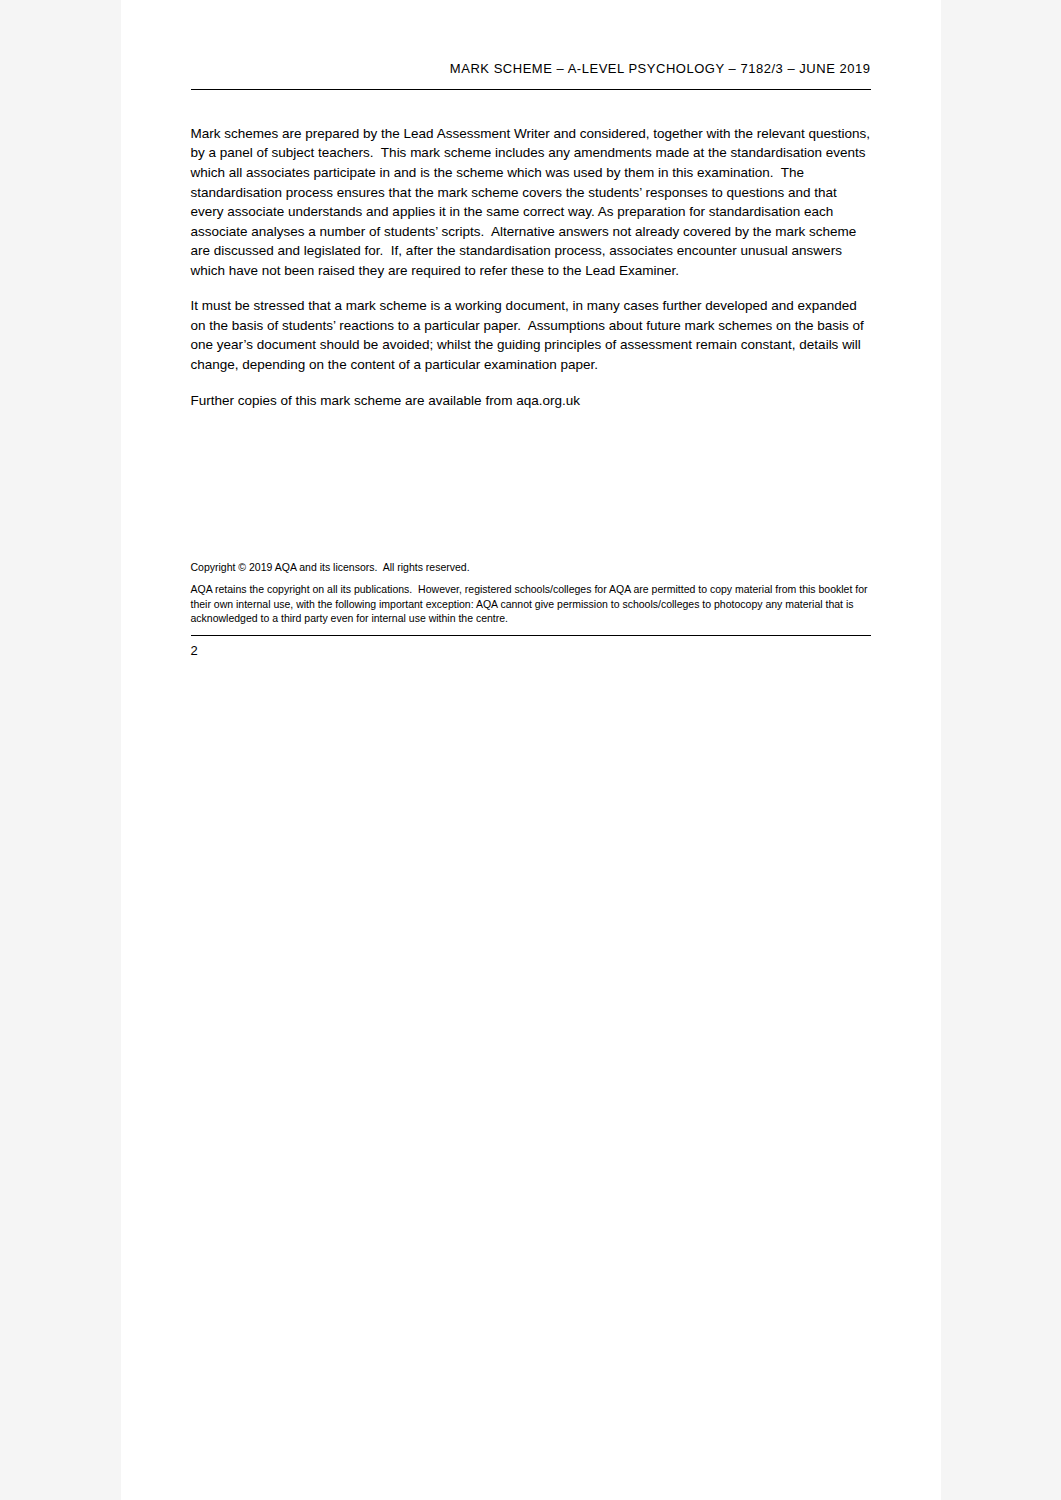MARK SCHEME – A-LEVEL PSYCHOLOGY – 7182/3 – JUNE 2019
Mark schemes are prepared by the Lead Assessment Writer and considered, together with the relevant questions, by a panel of subject teachers. This mark scheme includes any amendments made at the standardisation events which all associates participate in and is the scheme which was used by them in this examination. The standardisation process ensures that the mark scheme covers the students’ responses to questions and that every associate understands and applies it in the same correct way. As preparation for standardisation each associate analyses a number of students’ scripts. Alternative answers not already covered by the mark scheme are discussed and legislated for. If, after the standardisation process, associates encounter unusual answers which have not been raised they are required to refer these to the Lead Examiner.
It must be stressed that a mark scheme is a working document, in many cases further developed and expanded on the basis of students’ reactions to a particular paper. Assumptions about future mark schemes on the basis of one year’s document should be avoided; whilst the guiding principles of assessment remain constant, details will change, depending on the content of a particular examination paper.
Further copies of this mark scheme are available from aqa.org.uk
Copyright © 2019 AQA and its licensors. All rights reserved.
AQA retains the copyright on all its publications. However, registered schools/colleges for AQA are permitted to copy material from this booklet for their own internal use, with the following important exception: AQA cannot give permission to schools/colleges to photocopy any material that is acknowledged to a third party even for internal use within the centre.
2